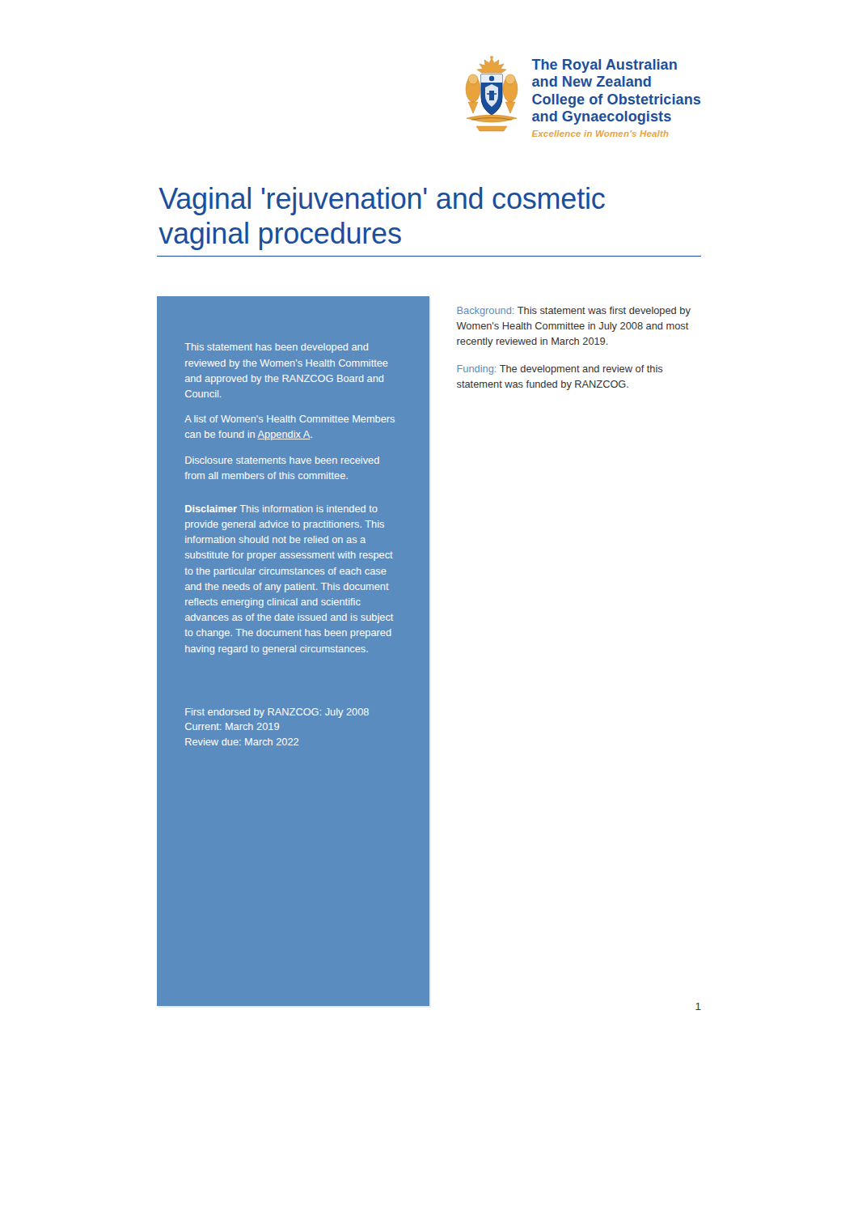The Royal Australian
and New Zealand
College of Obstetricians
and Gynaecologists
Excellence in Women's Health
Vaginal 'rejuvenation' and cosmetic
vaginal procedures
This statement has been developed and reviewed by the Women's Health Committee and approved by the RANZCOG Board and Council.
A list of Women's Health Committee Members can be found in Appendix A.
Disclosure statements have been received from all members of this committee.
Disclaimer This information is intended to provide general advice to practitioners. This information should not be relied on as a substitute for proper assessment with respect to the particular circumstances of each case and the needs of any patient. This document reflects emerging clinical and scientific advances as of the date issued and is subject to change. The document has been prepared having regard to general circumstances.
First endorsed by RANZCOG: July 2008
Current: March 2019
Review due: March 2022
Background: This statement was first developed by Women's Health Committee in July 2008 and most recently reviewed in March 2019.
Funding: The development and review of this statement was funded by RANZCOG.
1